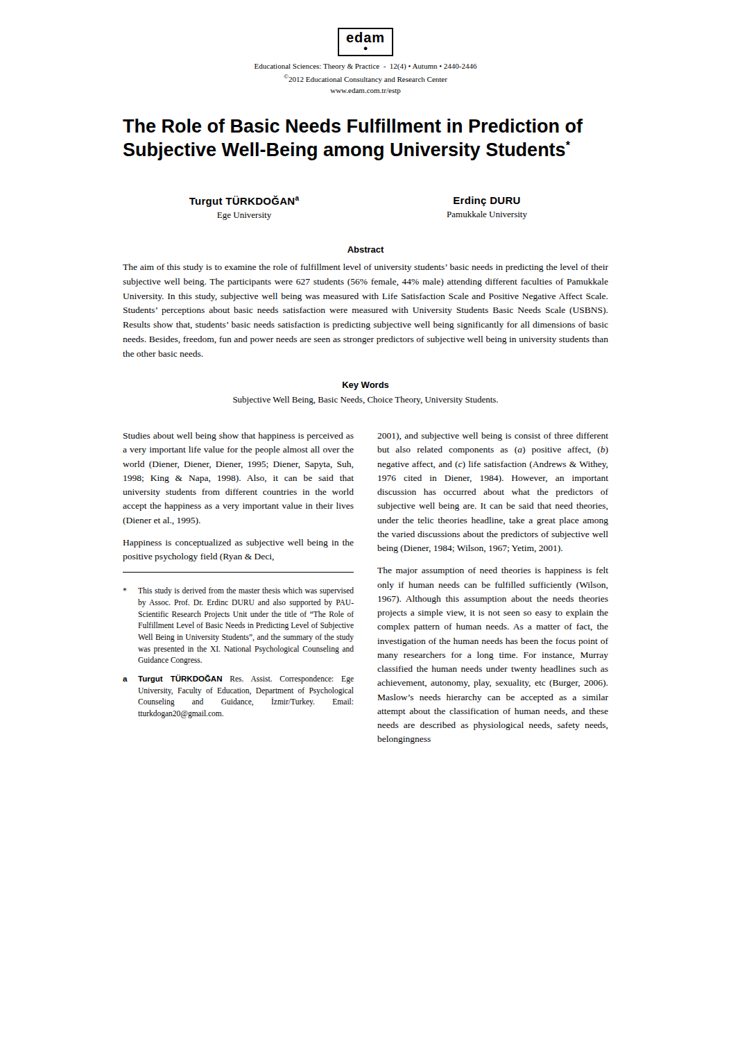edam●
Educational Sciences: Theory & Practice - 12(4) • Autumn • 2440-2446
©2012 Educational Consultancy and Research Center
www.edam.com.tr/estp
The Role of Basic Needs Fulfillment in Prediction of Subjective Well-Being among University Students*
Turgut TÜRKDOĞANa
Ege University
Erdinç DURU
Pamukkale University
Abstract
The aim of this study is to examine the role of fulfillment level of university students’ basic needs in predicting the level of their subjective well being. The participants were 627 students (56% female, 44% male) attending different faculties of Pamukkale University. In this study, subjective well being was measured with Life Satisfaction Scale and Positive Negative Affect Scale. Students’ perceptions about basic needs satisfaction were measured with University Students Basic Needs Scale (USBNS). Results show that, students’ basic needs satisfaction is predicting subjective well being significantly for all dimensions of basic needs. Besides, freedom, fun and power needs are seen as stronger predictors of subjective well being in university students than the other basic needs.
Key Words
Subjective Well Being, Basic Needs, Choice Theory, University Students.
Studies about well being show that happiness is perceived as a very important life value for the people almost all over the world (Diener, Diener, Diener, 1995; Diener, Sapyta, Suh, 1998; King & Napa, 1998). Also, it can be said that university students from different countries in the world accept the happiness as a very important value in their lives (Diener et al., 1995).
Happiness is conceptualized as subjective well being in the positive psychology field (Ryan & Deci,
*
This study is derived from the master thesis which was supervised by Assoc. Prof. Dr. Erdinc DURU and also supported by PAU-Scientific Research Projects Unit under the title of “The Role of Fulfillment Level of Basic Needs in Predicting Level of Subjective Well Being in University Students”, and the summary of the study was presented in the XI. National Psychological Counseling and Guidance Congress.
a
Turgut TÜRKDOĞAN Res. Assist. Correspondence: Ege University, Faculty of Education, Department of Psychological Counseling and Guidance, İzmir/Turkey. Email: tturkdogan20@gmail.com.
2001), and subjective well being is consist of three different but also related components as (a) positive affect, (b) negative affect, and (c) life satisfaction (Andrews & Withey, 1976 cited in Diener, 1984). However, an important discussion has occurred about what the predictors of subjective well being are. It can be said that need theories, under the telic theories headline, take a great place among the varied discussions about the predictors of subjective well being (Diener, 1984; Wilson, 1967; Yetim, 2001).
The major assumption of need theories is happiness is felt only if human needs can be fulfilled sufficiently (Wilson, 1967). Although this assumption about the needs theories projects a simple view, it is not seen so easy to explain the complex pattern of human needs. As a matter of fact, the investigation of the human needs has been the focus point of many researchers for a long time. For instance, Murray classified the human needs under twenty headlines such as achievement, autonomy, play, sexuality, etc (Burger, 2006). Maslow’s needs hierarchy can be accepted as a similar attempt about the classification of human needs, and these needs are described as physiological needs, safety needs, belongingness